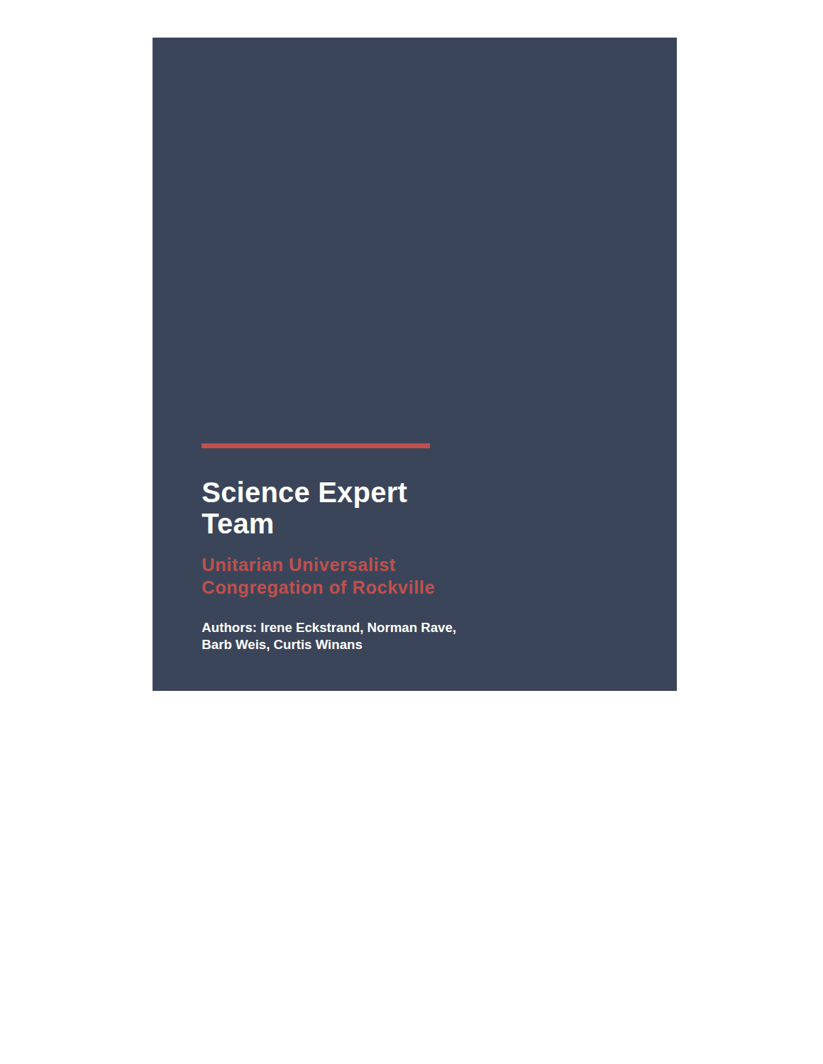Science Expert Team
Unitarian Universalist Congregation of Rockville
Authors: Irene Eckstrand, Norman Rave, Barb Weis, Curtis Winans